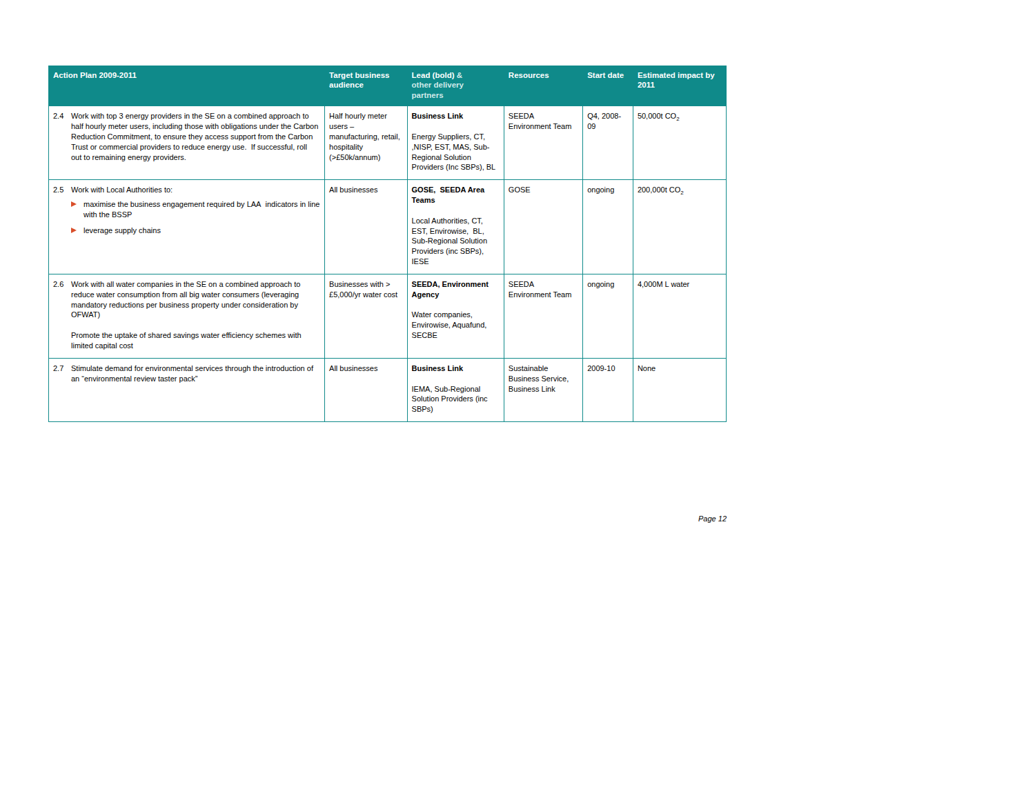| Action Plan 2009-2011 | Target business audience | Lead (bold) & other delivery partners | Resources | Start date | Estimated impact by 2011 |
| --- | --- | --- | --- | --- | --- |
| 2.4 Work with top 3 energy providers in the SE on a combined approach to half hourly meter users, including those with obligations under the Carbon Reduction Commitment, to ensure they access support from the Carbon Trust or commercial providers to reduce energy use. If successful, roll out to remaining energy providers. | Half hourly meter users – manufacturing, retail, hospitality (>£50k/annum) | Business Link Energy Suppliers, CT, ,NISP, EST, MAS, Sub-Regional Solution Providers (Inc SBPs), BL | SEEDA Environment Team | Q4, 2008-09 | 50,000t CO 2 |
| 2.5 Work with Local Authorities to: maximise the business engagement required by LAA indicators in line with the BSSP leverage supply chains | All businesses | GOSE, SEEDA Area Teams Local Authorities, CT, EST, Envirowise, BL, Sub-Regional Solution Providers (inc SBPs), IESE | GOSE | ongoing | 200,000t CO 2 |
| 2.6 Work with all water companies in the SE on a combined approach to reduce water consumption from all big water consumers (leveraging mandatory reductions per business property under consideration by OFWAT) Promote the uptake of shared savings water efficiency schemes with limited capital cost | Businesses with > £5,000/yr water cost | SEEDA, Environment Agency Water companies, Envirowise, Aquafund, SECBE | SEEDA Environment Team | ongoing | 4,000M L water |
| 2.7 Stimulate demand for environmental services through the introduction of an “environmental review taster pack” | All businesses | Business Link IEMA, Sub-Regional Solution Providers (inc SBPs) | Sustainable Business Service, Business Link | 2009-10 | None |
Page 12